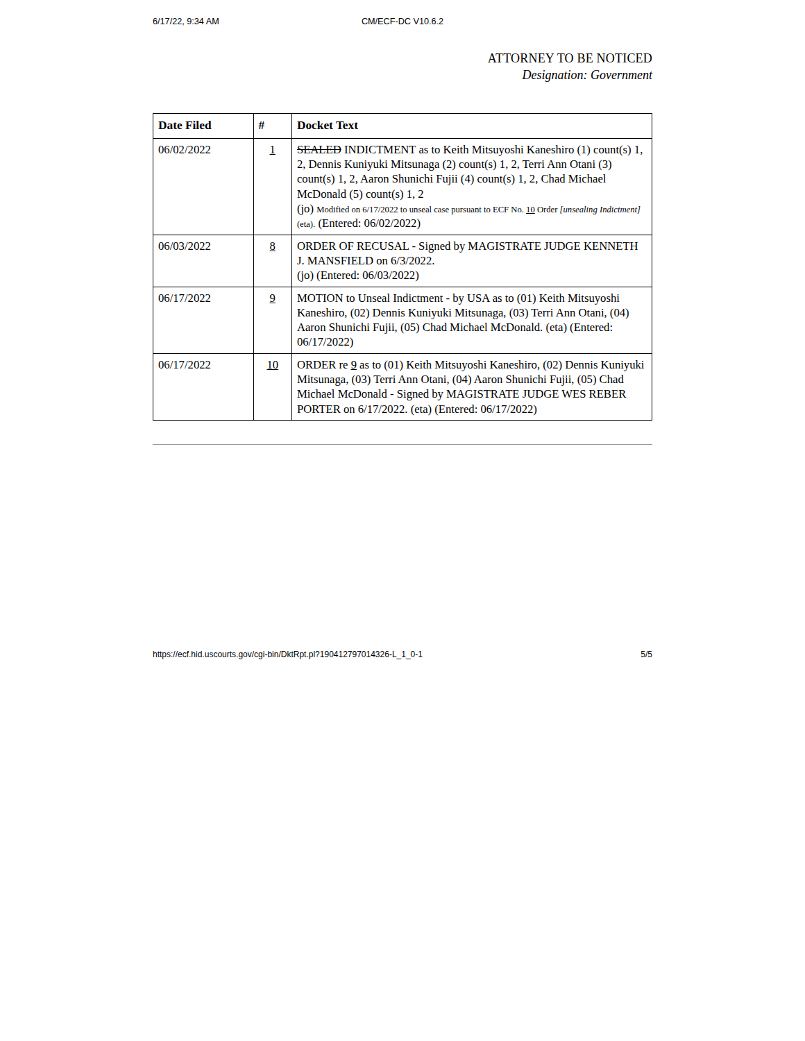6/17/22, 9:34 AM
CM/ECF-DC V10.6.2
6/17/22, 9:34 AM
ATTORNEY TO BE NOTICED
Designation: Government
| Date Filed | # | Docket Text |
| --- | --- | --- |
| 06/02/2022 | 1 | SEALED INDICTMENT as to Keith Mitsuyoshi Kaneshiro (1) count(s) 1, 2, Dennis Kuniyuki Mitsunaga (2) count(s) 1, 2, Terri Ann Otani (3) count(s) 1, 2, Aaron Shunichi Fujii (4) count(s) 1, 2, Chad Michael McDonald (5) count(s) 1, 2 (jo) Modified on 6/17/2022 to unseal case pursuant to ECF No. 10 Order [unsealing Indictment] (eta). (Entered: 06/02/2022) |
| 06/03/2022 | 8 | ORDER OF RECUSAL - Signed by MAGISTRATE JUDGE KENNETH J. MANSFIELD on 6/3/2022. (jo) (Entered: 06/03/2022) |
| 06/17/2022 | 9 | MOTION to Unseal Indictment - by USA as to (01) Keith Mitsuyoshi Kaneshiro, (02) Dennis Kuniyuki Mitsunaga, (03) Terri Ann Otani, (04) Aaron Shunichi Fujii, (05) Chad Michael McDonald. (eta) (Entered: 06/17/2022) |
| 06/17/2022 | 10 | ORDER re 9 as to (01) Keith Mitsuyoshi Kaneshiro, (02) Dennis Kuniyuki Mitsunaga, (03) Terri Ann Otani, (04) Aaron Shunichi Fujii, (05) Chad Michael McDonald - Signed by MAGISTRATE JUDGE WES REBER PORTER on 6/17/2022. (eta) (Entered: 06/17/2022) |
https://ecf.hid.uscourts.gov/cgi-bin/DktRpt.pl?190412797014326-L_1_0-1
5/5